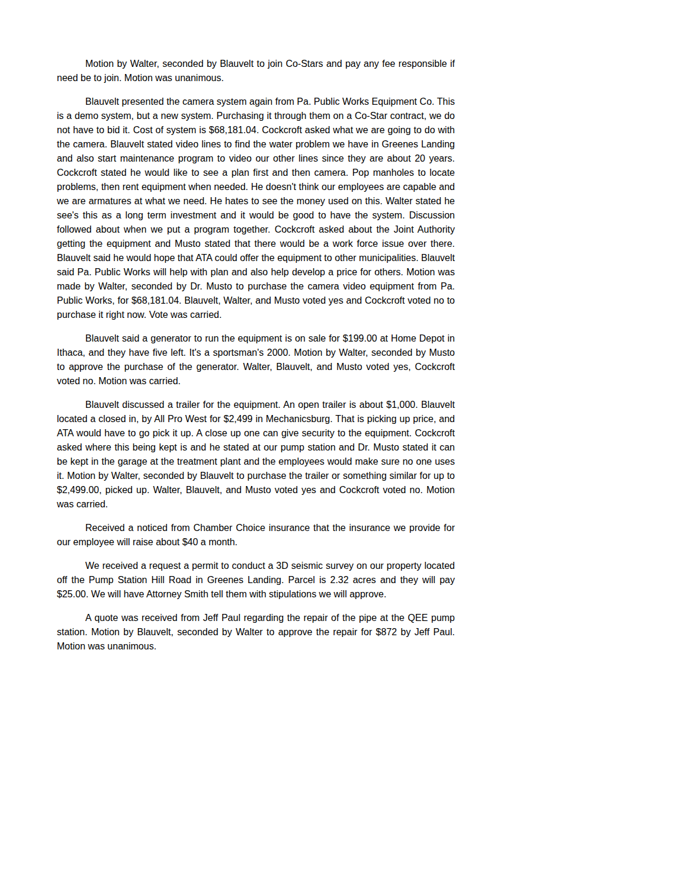Motion by Walter, seconded by Blauvelt to join Co-Stars and pay any fee responsible if need be to join. Motion was unanimous.
Blauvelt presented the camera system again from Pa. Public Works Equipment Co. This is a demo system, but a new system. Purchasing it through them on a Co-Star contract, we do not have to bid it. Cost of system is $68,181.04. Cockcroft asked what we are going to do with the camera. Blauvelt stated video lines to find the water problem we have in Greenes Landing and also start maintenance program to video our other lines since they are about 20 years. Cockcroft stated he would like to see a plan first and then camera. Pop manholes to locate problems, then rent equipment when needed. He doesn't think our employees are capable and we are armatures at what we need. He hates to see the money used on this. Walter stated he see's this as a long term investment and it would be good to have the system. Discussion followed about when we put a program together. Cockcroft asked about the Joint Authority getting the equipment and Musto stated that there would be a work force issue over there. Blauvelt said he would hope that ATA could offer the equipment to other municipalities. Blauvelt said Pa. Public Works will help with plan and also help develop a price for others. Motion was made by Walter, seconded by Dr. Musto to purchase the camera video equipment from Pa. Public Works, for $68,181.04. Blauvelt, Walter, and Musto voted yes and Cockcroft voted no to purchase it right now. Vote was carried.
Blauvelt said a generator to run the equipment is on sale for $199.00 at Home Depot in Ithaca, and they have five left. It's a sportsman's 2000. Motion by Walter, seconded by Musto to approve the purchase of the generator. Walter, Blauvelt, and Musto voted yes, Cockcroft voted no. Motion was carried.
Blauvelt discussed a trailer for the equipment. An open trailer is about $1,000. Blauvelt located a closed in, by All Pro West for $2,499 in Mechanicsburg. That is picking up price, and ATA would have to go pick it up. A close up one can give security to the equipment. Cockcroft asked where this being kept is and he stated at our pump station and Dr. Musto stated it can be kept in the garage at the treatment plant and the employees would make sure no one uses it. Motion by Walter, seconded by Blauvelt to purchase the trailer or something similar for up to $2,499.00, picked up. Walter, Blauvelt, and Musto voted yes and Cockcroft voted no. Motion was carried.
Received a noticed from Chamber Choice insurance that the insurance we provide for our employee will raise about $40 a month.
We received a request a permit to conduct a 3D seismic survey on our property located off the Pump Station Hill Road in Greenes Landing. Parcel is 2.32 acres and they will pay $25.00. We will have Attorney Smith tell them with stipulations we will approve.
A quote was received from Jeff Paul regarding the repair of the pipe at the QEE pump station. Motion by Blauvelt, seconded by Walter to approve the repair for $872 by Jeff Paul. Motion was unanimous.